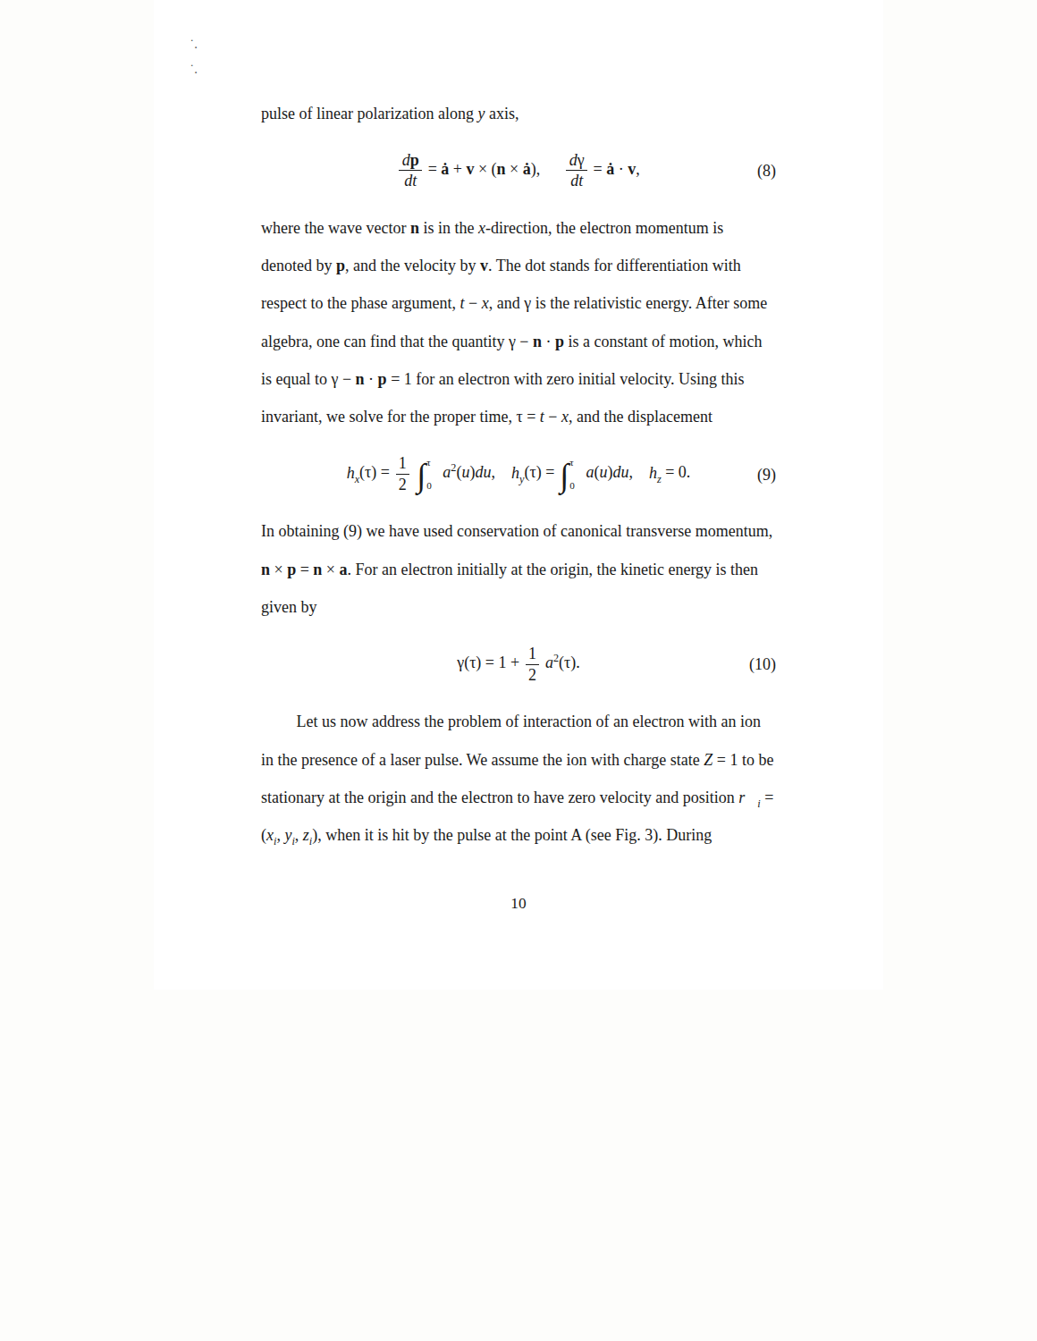˙.
˙.
pulse of linear polarization along y axis,
dp dt = ȧ + v × (n × ȧ), dγ dt = ȧ · v, (8)
where the wave vector n is in the x-direction, the electron momentum is denoted by p, and the velocity by v. The dot stands for differentiation with respect to the phase argument, t − x, and γ is the relativistic energy. After some algebra, one can find that the quantity γ − n · p is a constant of motion, which is equal to γ − n · p = 1 for an electron with zero initial velocity. Using this invariant, we solve for the proper time, τ = t − x, and the displacement
hx(τ) = 12 ∫τ 0 a2(u)du, hy(τ) = ∫τ 0 a(u)du, hz = 0. (9)
In obtaining (9) we have used conservation of canonical transverse momentum, n × p = n × a. For an electron initially at the origin, the kinetic energy is then given by
γ(τ) = 1 + 12 a2(τ). (10)
Let us now address the problem of interaction of an electron with an ion in the presence of a laser pulse. We assume the ion with charge state Z = 1 to be stationary at the origin and the electron to have zero velocity and position r⃗i = (xi, yi, zi), when it is hit by the pulse at the point A (see Fig. 3). During
10